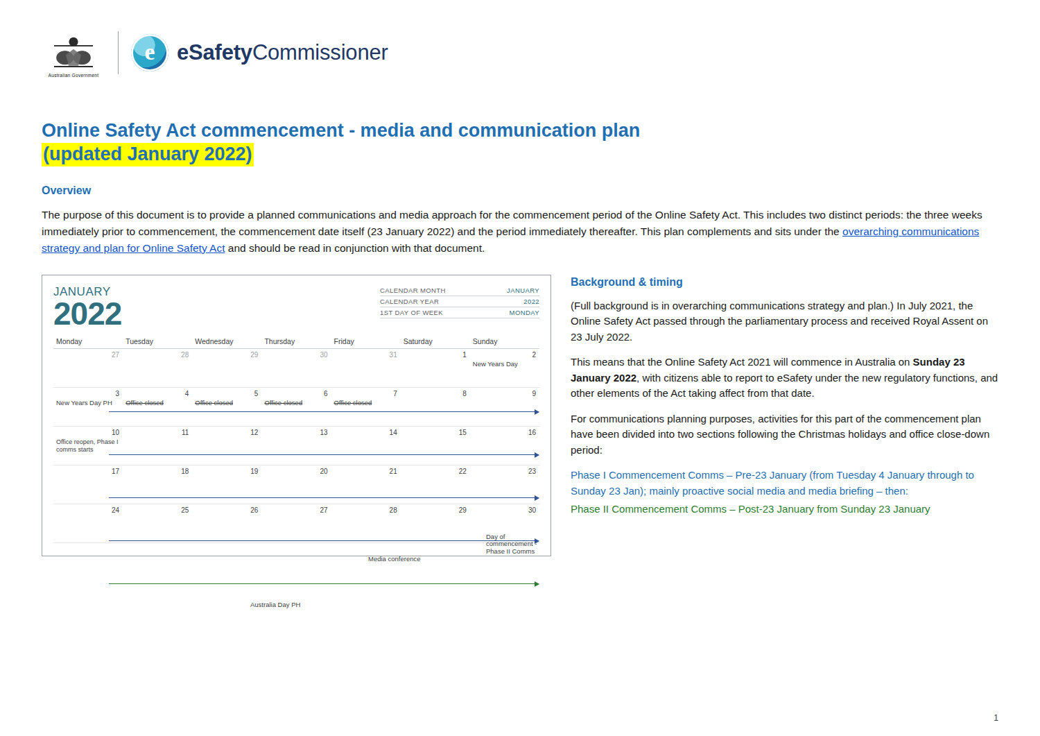Australian Government
eSafety Commissioner
Online Safety Act commencement - media and communication plan
(updated January 2022)
Overview
The purpose of this document is to provide a planned communications and media approach for the commencement period of the Online Safety Act. This includes two distinct periods: the three weeks immediately prior to commencement, the commencement date itself (23 January 2022) and the period immediately thereafter. This plan complements and sits under the overarching communications strategy and plan for Online Safety Act and should be read in conjunction with that document.
JANUARY
2022
| Calendar month | January |
| Calendar year | 2022 |
| 1st day of week | Monday |
| Monday | Tuesday | Wednesday | Thursday | Friday | Saturday | Sunday |
| --- | --- | --- | --- | --- | --- | --- |
| 27 | 28 | 29 | 30 | 31 | 1 | 2 New Years Day |
| 3 New Years Day PH | 4 Office closed | 5 Office closed | 6 Office closed | 7 Office closed | 8 | 9 |
| 10 Office reopen, Phase I comms starts | 11 | 12 | 13 | 14 | 15 | 16 |
| 17 | 18 | 19 | 20 | 21 | 22 | 23 |
| 24 | 25 | 26 | 27 | 28 | 29 | 30 |
Media conference
Day of commencement - Phase II Comms
Australia Day PH
Background & timing
(Full background is in overarching communications strategy and plan.) In July 2021, the Online Safety Act passed through the parliamentary process and received Royal Assent on 23 July 2022.
This means that the Online Safety Act 2021 will commence in Australia on Sunday 23 January 2022, with citizens able to report to eSafety under the new regulatory functions, and other elements of the Act taking affect from that date.
For communications planning purposes, activities for this part of the commencement plan have been divided into two sections following the Christmas holidays and office close-down period:
Phase I Commencement Comms – Pre-23 January (from Tuesday 4 January through to Sunday 23 Jan); mainly proactive social media and media briefing – then:
Phase II Commencement Comms – Post-23 January from Sunday 23 January
1